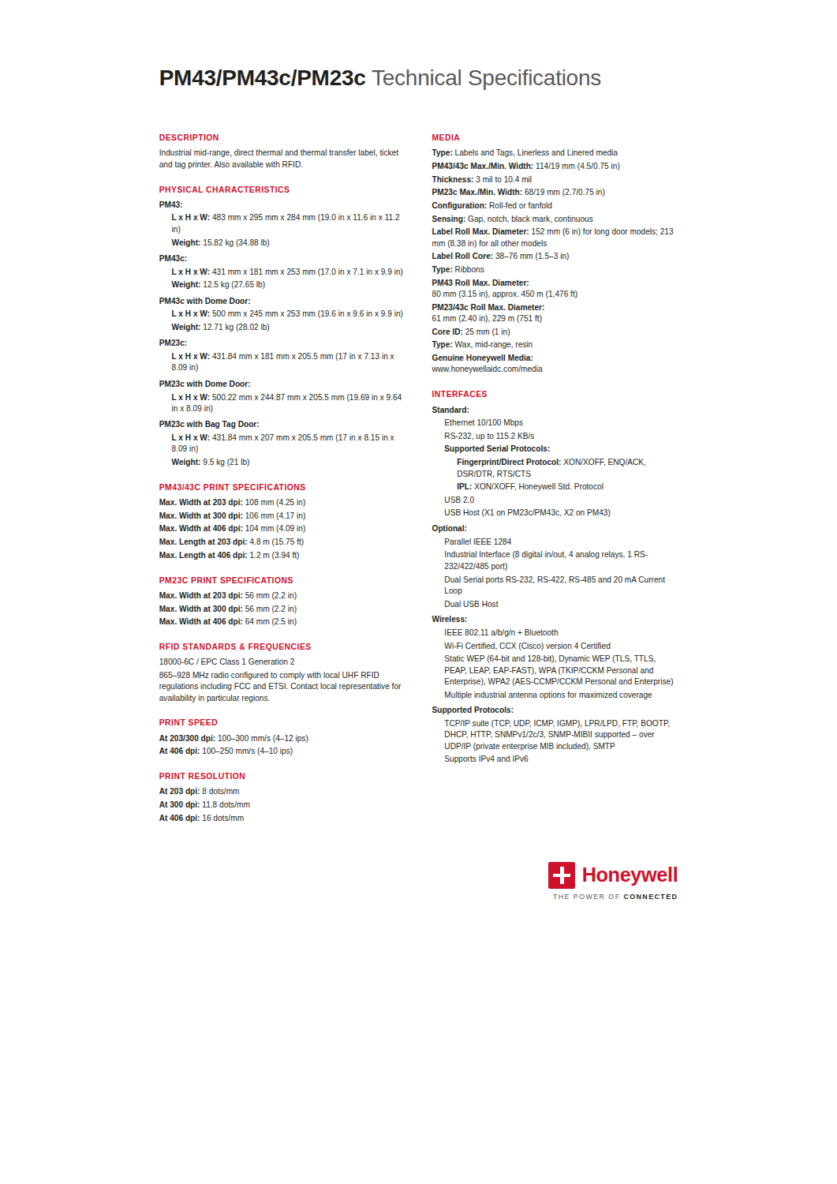PM43/PM43c/PM23c Technical Specifications
Description
Industrial mid-range, direct thermal and thermal transfer label, ticket and tag printer. Also available with RFID.
Physical Characteristics
PM43:
L x H x W: 483 mm x 295 mm x 284 mm (19.0 in x 11.6 in x 11.2 in)
Weight: 15.82 kg (34.88 lb)
PM43c:
L x H x W: 431 mm x 181 mm x 253 mm (17.0 in x 7.1 in x 9.9 in)
Weight: 12.5 kg (27.65 lb)
PM43c with Dome Door:
L x H x W: 500 mm x 245 mm x 253 mm (19.6 in x 9.6 in x 9.9 in)
Weight: 12.71 kg (28.02 lb)
PM23c:
L x H x W: 431.84 mm x 181 mm x 205.5 mm (17 in x 7.13 in x 8.09 in)
PM23c with Dome Door:
L x H x W: 500.22 mm x 244.87 mm x 205.5 mm (19.69 in x 9.64 in x 8.09 in)
PM23c with Bag Tag Door:
L x H x W: 431.84 mm x 207 mm x 205.5 mm (17 in x 8.15 in x 8.09 in)
Weight: 9.5 kg (21 lb)
PM43/43C Print Specifications
Max. Width at 203 dpi: 108 mm (4.25 in)
Max. Width at 300 dpi: 106 mm (4.17 in)
Max. Width at 406 dpi: 104 mm (4.09 in)
Max. Length at 203 dpi: 4.8 m (15.75 ft)
Max. Length at 406 dpi: 1.2 m (3.94 ft)
PM23C Print Specifications
Max. Width at 203 dpi: 56 mm (2.2 in)
Max. Width at 300 dpi: 56 mm (2.2 in)
Max. Width at 406 dpi: 64 mm (2.5 in)
RFID Standards & Frequencies
18000-6C / EPC Class 1 Generation 2
865–928 MHz radio configured to comply with local UHF RFID regulations including FCC and ETSI. Contact local representative for availability in particular regions.
Print Speed
At 203/300 dpi: 100–300 mm/s (4–12 ips)
At 406 dpi: 100–250 mm/s (4–10 ips)
Print Resolution
At 203 dpi: 8 dots/mm
At 300 dpi: 11.8 dots/mm
At 406 dpi: 16 dots/mm
Media
Type: Labels and Tags, Linerless and Linered media
PM43/43c Max./Min. Width: 114/19 mm (4.5/0.75 in)
Thickness: 3 mil to 10.4 mil
PM23c Max./Min. Width: 68/19 mm (2.7/0.75 in)
Configuration: Roll-fed or fanfold
Sensing: Gap, notch, black mark, continuous
Label Roll Max. Diameter: 152 mm (6 in) for long door models; 213 mm (8.38 in) for all other models
Label Roll Core: 38–76 mm (1.5–3 in)
Type: Ribbons
PM43 Roll Max. Diameter:
80 mm (3.15 in), approx. 450 m (1,476 ft)
PM23/43c Roll Max. Diameter:
61 mm (2.40 in), 229 m (751 ft)
Core ID: 25 mm (1 in)
Type: Wax, mid-range, resin
Genuine Honeywell Media:
www.honeywellaidc.com/media
Interfaces
Standard:
Ethernet 10/100 Mbps
RS-232, up to 115.2 KB/s
Supported Serial Protocols:
Fingerprint/Direct Protocol: XON/XOFF, ENQ/ACK, DSR/DTR, RTS/CTS
IPL: XON/XOFF, Honeywell Std. Protocol
USB 2.0
USB Host (X1 on PM23c/PM43c, X2 on PM43)
Optional:
Parallel IEEE 1284
Industrial Interface (8 digital in/out, 4 analog relays, 1 RS-232/422/485 port)
Dual Serial ports RS-232, RS-422, RS-485 and 20 mA Current Loop
Dual USB Host
Wireless:
IEEE 802.11 a/b/g/n + Bluetooth
Wi-Fi Certified, CCX (Cisco) version 4 Certified
Static WEP (64-bit and 128-bit), Dynamic WEP (TLS, TTLS, PEAP, LEAP, EAP-FAST), WPA (TKIP/CCKM Personal and Enterprise), WPA2 (AES-CCMP/CCKM Personal and Enterprise)
Multiple industrial antenna options for maximized coverage
Supported Protocols:
TCP/IP suite (TCP, UDP, ICMP, IGMP), LPR/LPD, FTP, BOOTP, DHCP, HTTP, SNMPv1/2c/3, SNMP-MIBII supported – over UDP/IP (private enterprise MIB included), SMTP
Supports IPv4 and IPv6
Honeywell
THE POWER OF CONNECTED